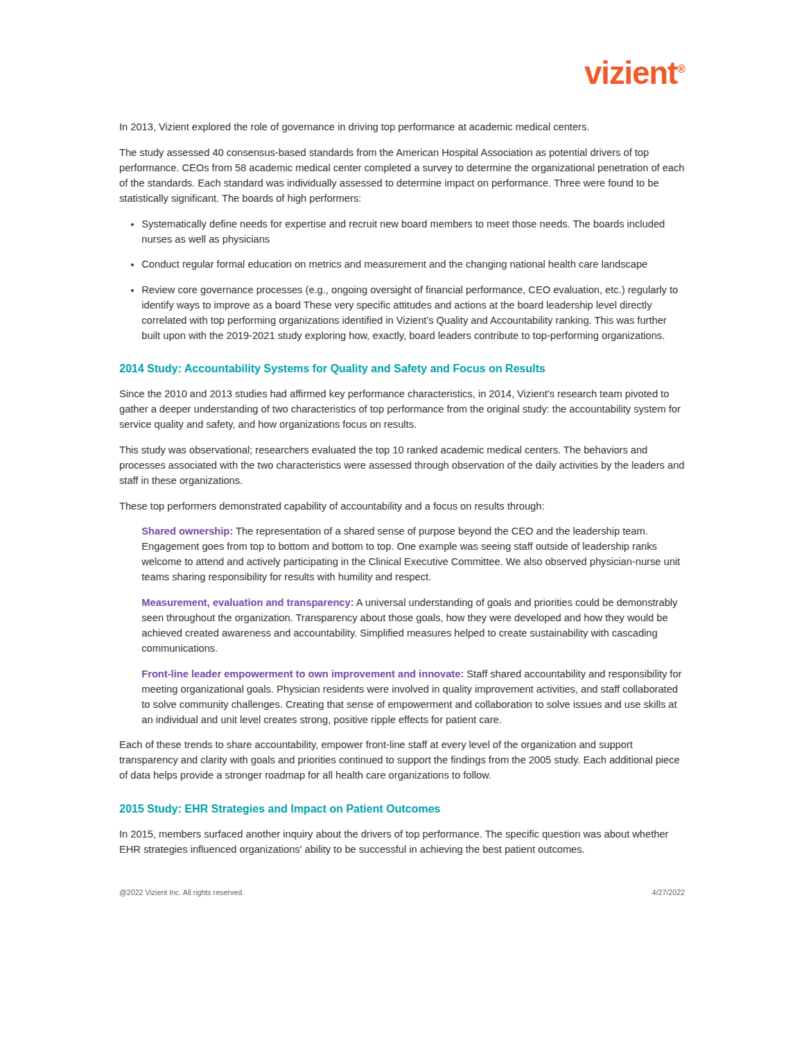vizient®
In 2013, Vizient explored the role of governance in driving top performance at academic medical centers.
The study assessed 40 consensus-based standards from the American Hospital Association as potential drivers of top performance. CEOs from 58 academic medical center completed a survey to determine the organizational penetration of each of the standards. Each standard was individually assessed to determine impact on performance. Three were found to be statistically significant. The boards of high performers:
Systematically define needs for expertise and recruit new board members to meet those needs. The boards included nurses as well as physicians
Conduct regular formal education on metrics and measurement and the changing national health care landscape
Review core governance processes (e.g., ongoing oversight of financial performance, CEO evaluation, etc.) regularly to identify ways to improve as a board These very specific attitudes and actions at the board leadership level directly correlated with top performing organizations identified in Vizient's Quality and Accountability ranking. This was further built upon with the 2019-2021 study exploring how, exactly, board leaders contribute to top-performing organizations.
2014 Study: Accountability Systems for Quality and Safety and Focus on Results
Since the 2010 and 2013 studies had affirmed key performance characteristics, in 2014, Vizient's research team pivoted to gather a deeper understanding of two characteristics of top performance from the original study: the accountability system for service quality and safety, and how organizations focus on results.
This study was observational; researchers evaluated the top 10 ranked academic medical centers. The behaviors and processes associated with the two characteristics were assessed through observation of the daily activities by the leaders and staff in these organizations.
These top performers demonstrated capability of accountability and a focus on results through:
Shared ownership: The representation of a shared sense of purpose beyond the CEO and the leadership team. Engagement goes from top to bottom and bottom to top. One example was seeing staff outside of leadership ranks welcome to attend and actively participating in the Clinical Executive Committee. We also observed physician-nurse unit teams sharing responsibility for results with humility and respect.
Measurement, evaluation and transparency: A universal understanding of goals and priorities could be demonstrably seen throughout the organization. Transparency about those goals, how they were developed and how they would be achieved created awareness and accountability. Simplified measures helped to create sustainability with cascading communications.
Front-line leader empowerment to own improvement and innovate: Staff shared accountability and responsibility for meeting organizational goals. Physician residents were involved in quality improvement activities, and staff collaborated to solve community challenges. Creating that sense of empowerment and collaboration to solve issues and use skills at an individual and unit level creates strong, positive ripple effects for patient care.
Each of these trends to share accountability, empower front-line staff at every level of the organization and support transparency and clarity with goals and priorities continued to support the findings from the 2005 study. Each additional piece of data helps provide a stronger roadmap for all health care organizations to follow.
2015 Study: EHR Strategies and Impact on Patient Outcomes
In 2015, members surfaced another inquiry about the drivers of top performance. The specific question was about whether EHR strategies influenced organizations' ability to be successful in achieving the best patient outcomes.
@2022 Vizient Inc. All rights reserved. 4/27/2022